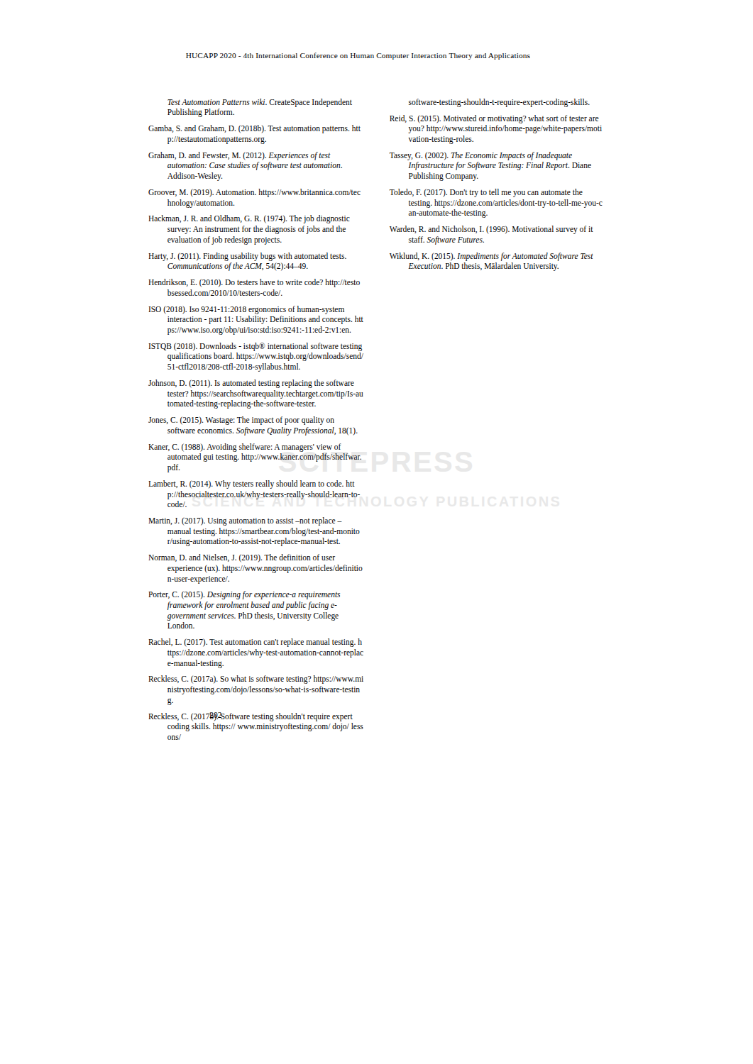HUCAPP 2020 - 4th International Conference on Human Computer Interaction Theory and Applications
SCITEPRESS
SCIENCE AND TECHNOLOGY PUBLICATIONS
Test Automation Patterns wiki. CreateSpace Independent Publishing Platform.
Gamba, S. and Graham, D. (2018b). Test automation patterns. http://testautomationpatterns.org.
Graham, D. and Fewster, M. (2012). Experiences of test automation: Case studies of software test automation. Addison-Wesley.
Groover, M. (2019). Automation. https://www.britannica.com/technology/automation.
Hackman, J. R. and Oldham, G. R. (1974). The job diagnostic survey: An instrument for the diagnosis of jobs and the evaluation of job redesign projects.
Harty, J. (2011). Finding usability bugs with automated tests. Communications of the ACM, 54(2):44–49.
Hendrikson, E. (2010). Do testers have to write code? http://testobsessed.com/2010/10/testers-code/.
ISO (2018). Iso 9241-11:2018 ergonomics of human-system interaction - part 11: Usability: Definitions and concepts. https://www.iso.org/obp/ui/iso:std:iso:9241:-11:ed-2:v1:en.
ISTQB (2018). Downloads - istqb® international software testing qualifications board. https://www.istqb.org/downloads/send/51-ctfl2018/208-ctfl-2018-syllabus.html.
Johnson, D. (2011). Is automated testing replacing the software tester? https://searchsoftwarequality.techtarget.com/tip/Is-automated-testing-replacing-the-software-tester.
Jones, C. (2015). Wastage: The impact of poor quality on software economics. Software Quality Professional, 18(1).
Kaner, C. (1988). Avoiding shelfware: A managers' view of automated gui testing. http://www.kaner.com/pdfs/shelfwar.pdf.
Lambert, R. (2014). Why testers really should learn to code. http://thesocialtester.co.uk/why-testers-really-should-learn-to-code/.
Martin, J. (2017). Using automation to assist –not replace – manual testing. https://smartbear.com/blog/test-and-monitor/using-automation-to-assist-not-replace-manual-test.
Norman, D. and Nielsen, J. (2019). The definition of user experience (ux). https://www.nngroup.com/articles/definition-user-experience/.
Porter, C. (2015). Designing for experience-a requirements framework for enrolment based and public facing e-government services. PhD thesis, University College London.
Rachel, L. (2017). Test automation can't replace manual testing. https://dzone.com/articles/why-test-automation-cannot-replace-manual-testing.
Reckless, C. (2017a). So what is software testing? https://www.ministryoftesting.com/dojo/lessons/so-what-is-software-testing.
Reckless, C. (2017b). Software testing shouldn't require expert coding skills. https:// www.ministryoftesting.com/ dojo/ lessons/
software-testing-shouldn-t-require-expert-coding-skills.
Reid, S. (2015). Motivated or motivating? what sort of tester are you? http://www.stureid.info/home-page/white-papers/motivation-testing-roles.
Tassey, G. (2002). The Economic Impacts of Inadequate Infrastructure for Software Testing: Final Report. Diane Publishing Company.
Toledo, F. (2017). Don't try to tell me you can automate the testing. https://dzone.com/articles/dont-try-to-tell-me-you-can-automate-the-testing.
Warden, R. and Nicholson, I. (1996). Motivational survey of it staff. Software Futures.
Wiklund, K. (2015). Impediments for Automated Software Test Execution. PhD thesis, Mälardalen University.
202